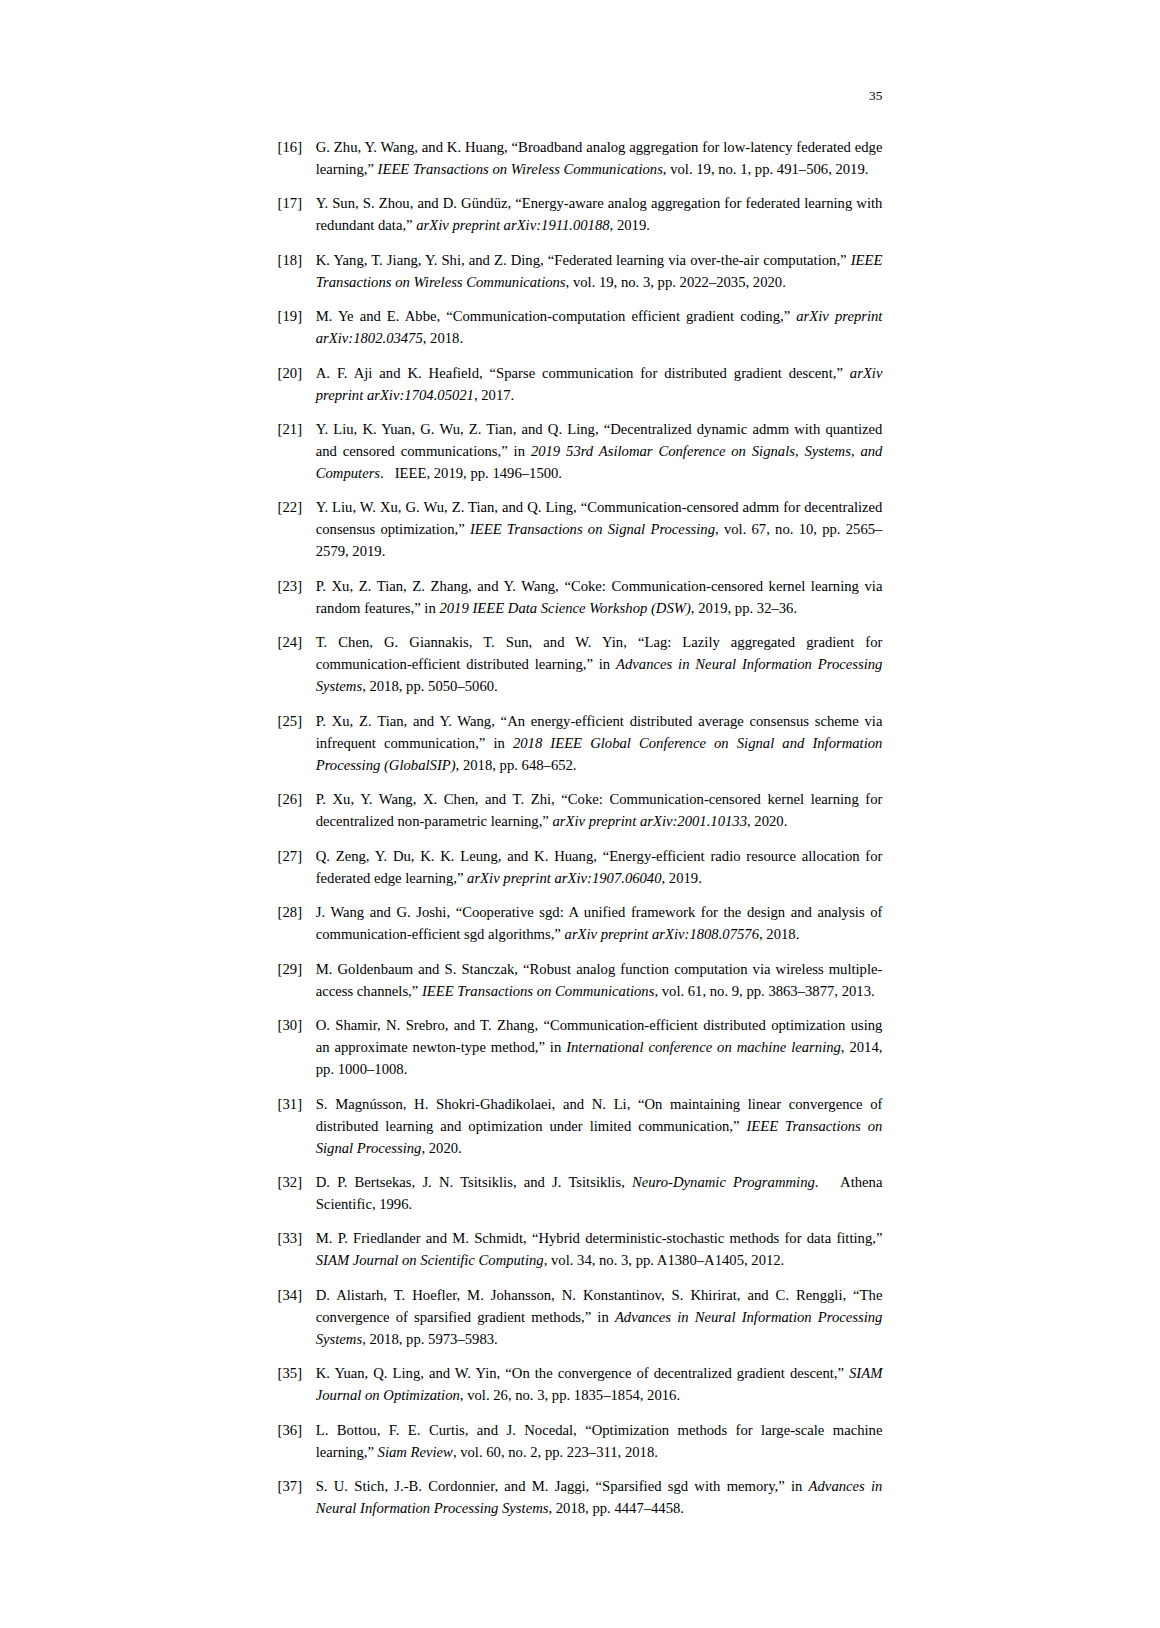35
[16] G. Zhu, Y. Wang, and K. Huang, “Broadband analog aggregation for low-latency federated edge learning,” IEEE Transactions on Wireless Communications, vol. 19, no. 1, pp. 491–506, 2019.
[17] Y. Sun, S. Zhou, and D. Gündüz, “Energy-aware analog aggregation for federated learning with redundant data,” arXiv preprint arXiv:1911.00188, 2019.
[18] K. Yang, T. Jiang, Y. Shi, and Z. Ding, “Federated learning via over-the-air computation,” IEEE Transactions on Wireless Communications, vol. 19, no. 3, pp. 2022–2035, 2020.
[19] M. Ye and E. Abbe, “Communication-computation efficient gradient coding,” arXiv preprint arXiv:1802.03475, 2018.
[20] A. F. Aji and K. Heafield, “Sparse communication for distributed gradient descent,” arXiv preprint arXiv:1704.05021, 2017.
[21] Y. Liu, K. Yuan, G. Wu, Z. Tian, and Q. Ling, “Decentralized dynamic admm with quantized and censored communications,” in 2019 53rd Asilomar Conference on Signals, Systems, and Computers. IEEE, 2019, pp. 1496–1500.
[22] Y. Liu, W. Xu, G. Wu, Z. Tian, and Q. Ling, “Communication-censored admm for decentralized consensus optimization,” IEEE Transactions on Signal Processing, vol. 67, no. 10, pp. 2565–2579, 2019.
[23] P. Xu, Z. Tian, Z. Zhang, and Y. Wang, “Coke: Communication-censored kernel learning via random features,” in 2019 IEEE Data Science Workshop (DSW), 2019, pp. 32–36.
[24] T. Chen, G. Giannakis, T. Sun, and W. Yin, “Lag: Lazily aggregated gradient for communication-efficient distributed learning,” in Advances in Neural Information Processing Systems, 2018, pp. 5050–5060.
[25] P. Xu, Z. Tian, and Y. Wang, “An energy-efficient distributed average consensus scheme via infrequent communication,” in 2018 IEEE Global Conference on Signal and Information Processing (GlobalSIP), 2018, pp. 648–652.
[26] P. Xu, Y. Wang, X. Chen, and T. Zhi, “Coke: Communication-censored kernel learning for decentralized non-parametric learning,” arXiv preprint arXiv:2001.10133, 2020.
[27] Q. Zeng, Y. Du, K. K. Leung, and K. Huang, “Energy-efficient radio resource allocation for federated edge learning,” arXiv preprint arXiv:1907.06040, 2019.
[28] J. Wang and G. Joshi, “Cooperative sgd: A unified framework for the design and analysis of communication-efficient sgd algorithms,” arXiv preprint arXiv:1808.07576, 2018.
[29] M. Goldenbaum and S. Stanczak, “Robust analog function computation via wireless multiple-access channels,” IEEE Transactions on Communications, vol. 61, no. 9, pp. 3863–3877, 2013.
[30] O. Shamir, N. Srebro, and T. Zhang, “Communication-efficient distributed optimization using an approximate newton-type method,” in International conference on machine learning, 2014, pp. 1000–1008.
[31] S. Magnússon, H. Shokri-Ghadikolaei, and N. Li, “On maintaining linear convergence of distributed learning and optimization under limited communication,” IEEE Transactions on Signal Processing, 2020.
[32] D. P. Bertsekas, J. N. Tsitsiklis, and J. Tsitsiklis, Neuro-Dynamic Programming. Athena Scientific, 1996.
[33] M. P. Friedlander and M. Schmidt, “Hybrid deterministic-stochastic methods for data fitting,” SIAM Journal on Scientific Computing, vol. 34, no. 3, pp. A1380–A1405, 2012.
[34] D. Alistarh, T. Hoefler, M. Johansson, N. Konstantinov, S. Khirirat, and C. Renggli, “The convergence of sparsified gradient methods,” in Advances in Neural Information Processing Systems, 2018, pp. 5973–5983.
[35] K. Yuan, Q. Ling, and W. Yin, “On the convergence of decentralized gradient descent,” SIAM Journal on Optimization, vol. 26, no. 3, pp. 1835–1854, 2016.
[36] L. Bottou, F. E. Curtis, and J. Nocedal, “Optimization methods for large-scale machine learning,” Siam Review, vol. 60, no. 2, pp. 223–311, 2018.
[37] S. U. Stich, J.-B. Cordonnier, and M. Jaggi, “Sparsified sgd with memory,” in Advances in Neural Information Processing Systems, 2018, pp. 4447–4458.